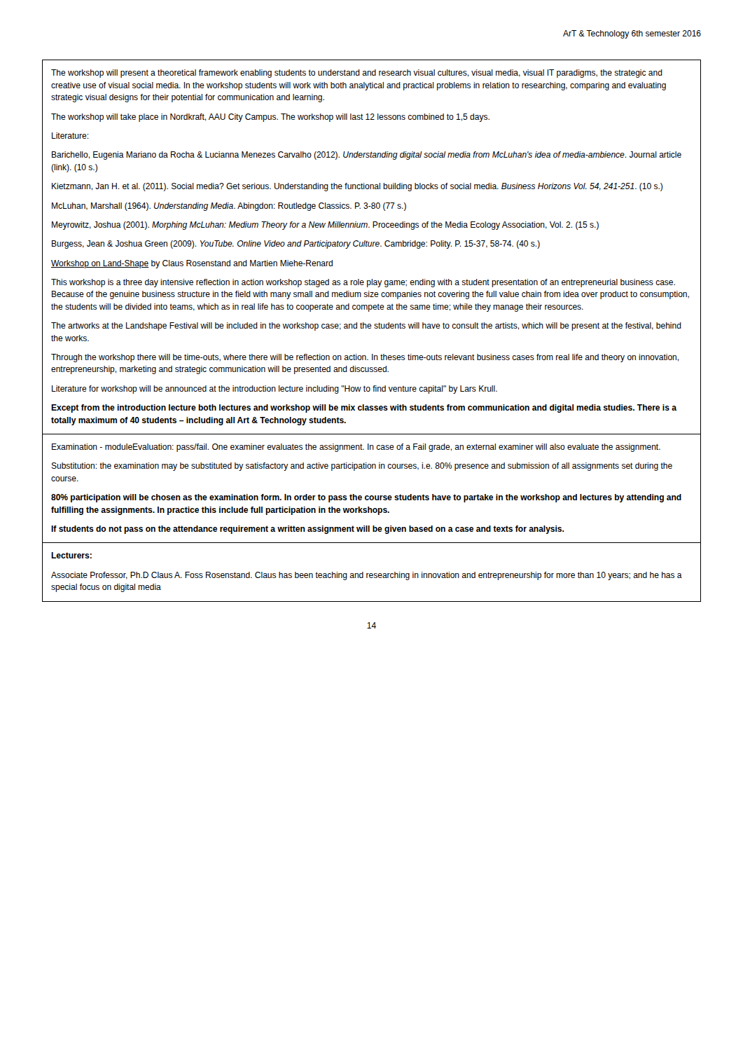ArT & Technology 6th semester 2016
The workshop will present a theoretical framework enabling students to understand and research visual cultures, visual media, visual IT paradigms, the strategic and creative use of visual social media. In the workshop students will work with both analytical and practical problems in relation to researching, comparing and evaluating strategic visual designs for their potential for communication and learning.
The workshop will take place in Nordkraft, AAU City Campus. The workshop will last 12 lessons combined to 1,5 days.
Literature:
Barichello, Eugenia Mariano da Rocha & Lucianna Menezes Carvalho (2012). Understanding digital social media from McLuhan's idea of media-ambience. Journal article (link). (10 s.)
Kietzmann, Jan H. et al. (2011). Social media? Get serious. Understanding the functional building blocks of social media. Business Horizons Vol. 54, 241-251. (10 s.)
McLuhan, Marshall (1964). Understanding Media. Abingdon: Routledge Classics. P. 3-80 (77 s.)
Meyrowitz, Joshua (2001). Morphing McLuhan: Medium Theory for a New Millennium. Proceedings of the Media Ecology Association, Vol. 2. (15 s.)
Burgess, Jean & Joshua Green (2009). YouTube. Online Video and Participatory Culture. Cambridge: Polity. P. 15-37, 58-74. (40 s.)
Workshop on Land-Shape by Claus Rosenstand and Martien Miehe-Renard
This workshop is a three day intensive reflection in action workshop staged as a role play game; ending with a student presentation of an entrepreneurial business case. Because of the genuine business structure in the field with many small and medium size companies not covering the full value chain from idea over product to consumption, the students will be divided into teams, which as in real life has to cooperate and compete at the same time; while they manage their resources.
The artworks at the Landshape Festival will be included in the workshop case; and the students will have to consult the artists, which will be present at the festival, behind the works.
Through the workshop there will be time-outs, where there will be reflection on action. In theses time-outs relevant business cases from real life and theory on innovation, entrepreneurship, marketing and strategic communication will be presented and discussed.
Literature for workshop will be announced at the introduction lecture including "How to find venture capital" by Lars Krull.
Except from the introduction lecture both lectures and workshop will be mix classes with students from communication and digital media studies. There is a totally maximum of 40 students – including all Art & Technology students.
Examination - moduleEvaluation: pass/fail. One examiner evaluates the assignment. In case of a Fail grade, an external examiner will also evaluate the assignment.
Substitution: the examination may be substituted by satisfactory and active participation in courses, i.e. 80% presence and submission of all assignments set during the course.
80% participation will be chosen as the examination form. In order to pass the course students have to partake in the workshop and lectures by attending and fulfilling the assignments. In practice this include full participation in the workshops.
If students do not pass on the attendance requirement a written assignment will be given based on a case and texts for analysis.
Lecturers:
Associate Professor, Ph.D Claus A. Foss Rosenstand. Claus has been teaching and researching in innovation and entrepreneurship for more than 10 years; and he has a special focus on digital media
14